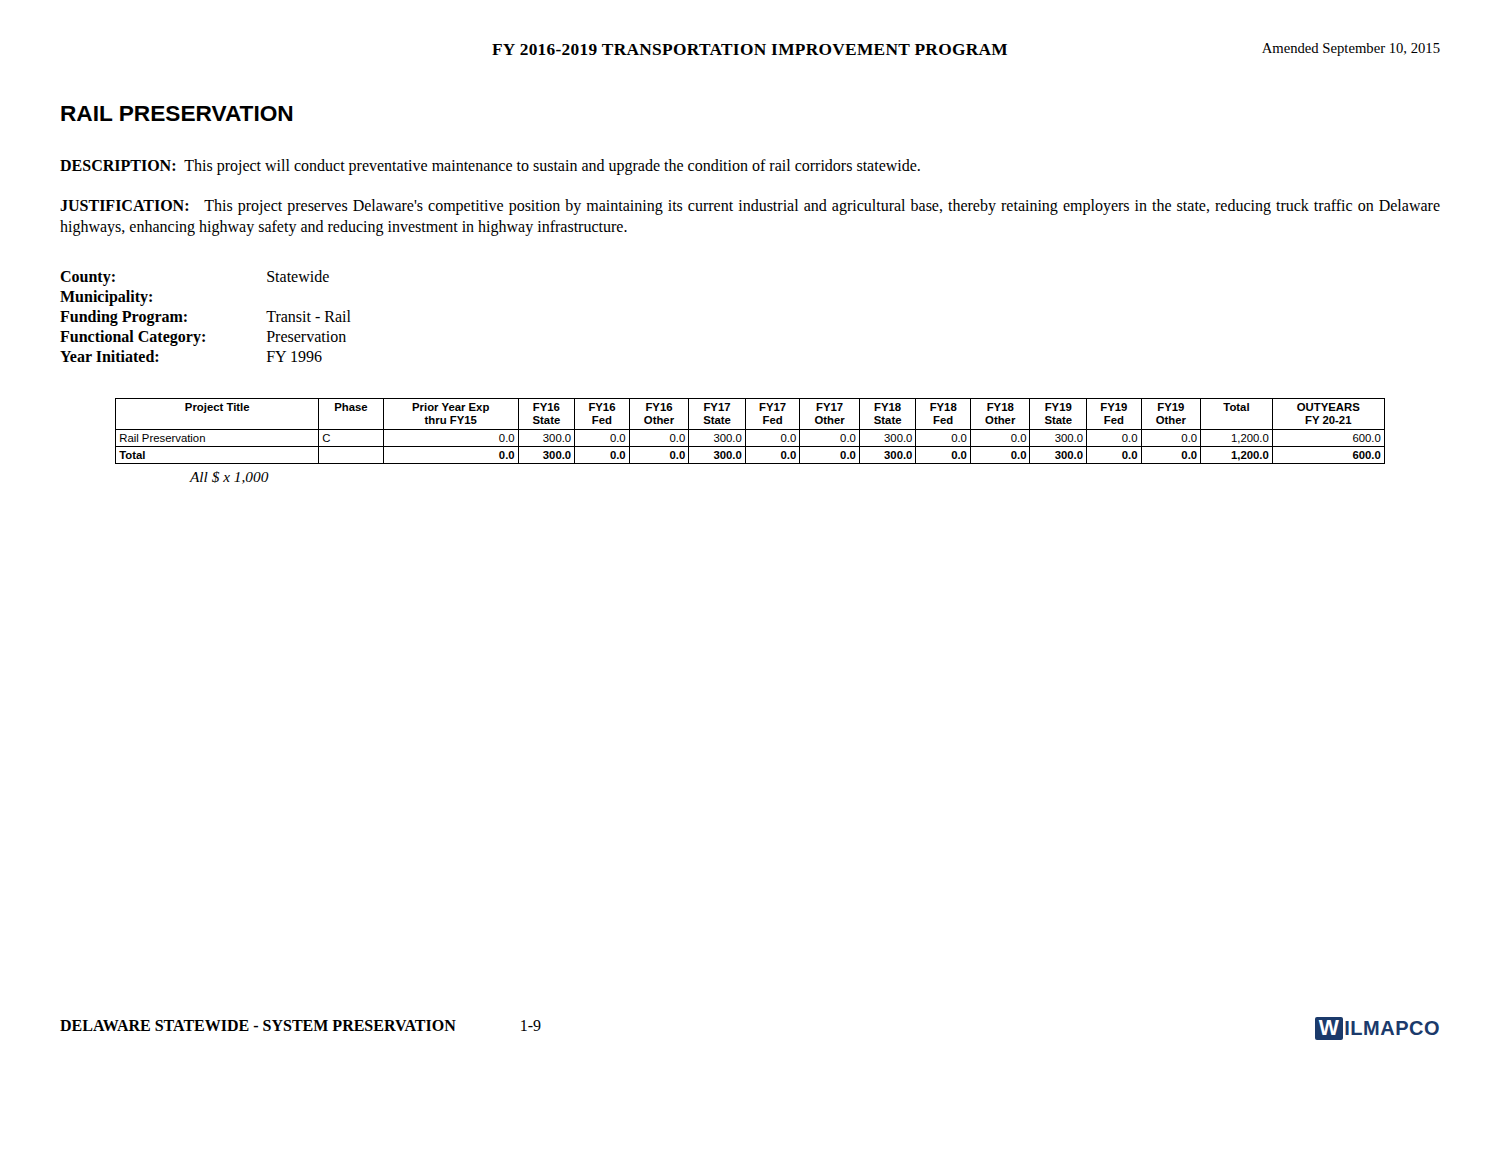Amended September 10, 2015
FY 2016-2019 TRANSPORTATION IMPROVEMENT PROGRAM
RAIL PRESERVATION
DESCRIPTION: This project will conduct preventative maintenance to sustain and upgrade the condition of rail corridors statewide.
JUSTIFICATION: This project preserves Delaware's competitive position by maintaining its current industrial and agricultural base, thereby retaining employers in the state, reducing truck traffic on Delaware highways, enhancing highway safety and reducing investment in highway infrastructure.
| County: | Statewide |
| Municipality: | |
| Funding Program: | Transit - Rail |
| Functional Category: | Preservation |
| Year Initiated: | FY 1996 |
| Project Title | Phase | Prior Year Exp thru FY15 | FY16 State | FY16 Fed | FY16 Other | FY17 State | FY17 Fed | FY17 Other | FY18 State | FY18 Fed | FY18 Other | FY19 State | FY19 Fed | FY19 Other | Total | OUTYEARS FY 20-21 |
| --- | --- | --- | --- | --- | --- | --- | --- | --- | --- | --- | --- | --- | --- | --- | --- | --- |
| Rail Preservation | C | 0.0 | 300.0 | 0.0 | 0.0 | 300.0 | 0.0 | 0.0 | 300.0 | 0.0 | 0.0 | 300.0 | 0.0 | 0.0 | 1,200.0 | 600.0 |
| Total | | 0.0 | 300.0 | 0.0 | 0.0 | 300.0 | 0.0 | 0.0 | 300.0 | 0.0 | 0.0 | 300.0 | 0.0 | 0.0 | 1,200.0 | 600.0 |
All $ x 1,000
DELAWARE STATEWIDE - SYSTEM PRESERVATION 1-9 WILMAPCO